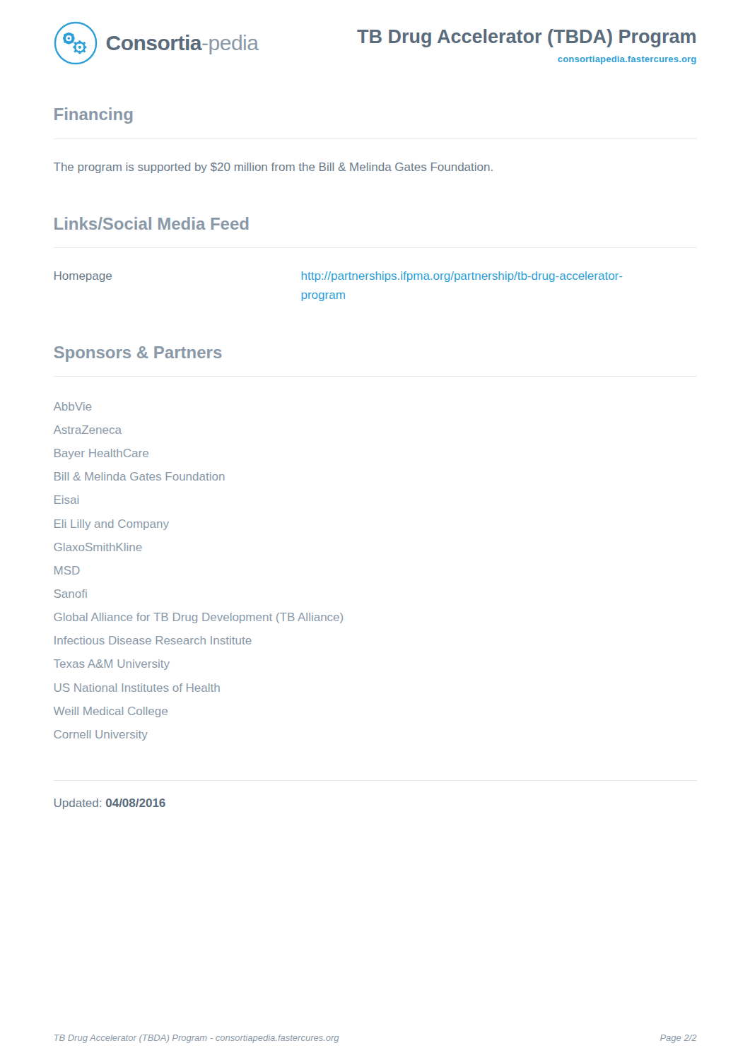Consortia-pedia
TB Drug Accelerator (TBDA) Program
consortiapedia.fastercures.org
Financing
The program is supported by $20 million from the Bill & Melinda Gates Foundation.
Links/Social Media Feed
Homepage
http://partnerships.ifpma.org/partnership/tb-drug-accelerator-program
Sponsors & Partners
AbbVie
AstraZeneca
Bayer HealthCare
Bill & Melinda Gates Foundation
Eisai
Eli Lilly and Company
GlaxoSmithKline
MSD
Sanofi
Global Alliance for TB Drug Development (TB Alliance)
Infectious Disease Research Institute
Texas A&M University
US National Institutes of Health
Weill Medical College
Cornell University
Updated: 04/08/2016
TB Drug Accelerator (TBDA) Program - consortiapedia.fastercures.org
Page 2/2